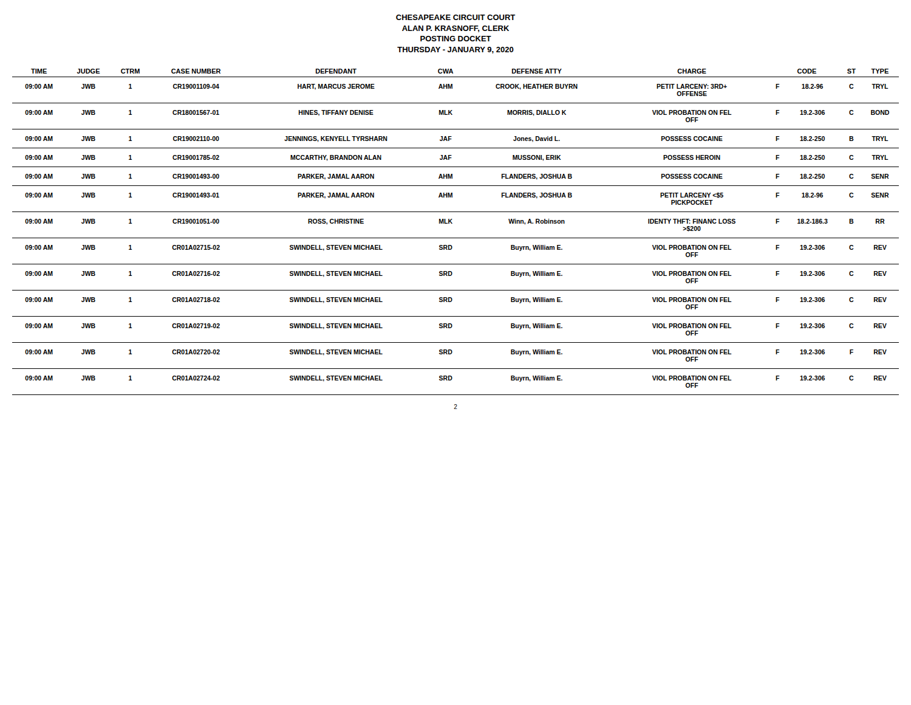CHESAPEAKE CIRCUIT COURT
ALAN P. KRASNOFF, CLERK
POSTING DOCKET
THURSDAY - JANUARY 9, 2020
| TIME | JUDGE | CTRM | CASE NUMBER | DEFENDANT | CWA | DEFENSE ATTY | CHARGE | CODE | ST | TYPE |
| --- | --- | --- | --- | --- | --- | --- | --- | --- | --- | --- |
| 09:00 AM | JWB | 1 | CR19001109-04 | HART, MARCUS JEROME | AHM | CROOK, HEATHER BUYRN | PETIT LARCENY: 3RD+ OFFENSE | F | 18.2-96 | C | TRYL |
| 09:00 AM | JWB | 1 | CR18001567-01 | HINES, TIFFANY DENISE | MLK | MORRIS, DIALLO K | VIOL PROBATION ON FEL OFF | F | 19.2-306 | C | BOND |
| 09:00 AM | JWB | 1 | CR19002110-00 | JENNINGS, KENYELL TYRSHARN | JAF | Jones, David L. | POSSESS COCAINE | F | 18.2-250 | B | TRYL |
| 09:00 AM | JWB | 1 | CR19001785-02 | MCCARTHY, BRANDON ALAN | JAF | MUSSONI, ERIK | POSSESS HEROIN | F | 18.2-250 | C | TRYL |
| 09:00 AM | JWB | 1 | CR19001493-00 | PARKER, JAMAL AARON | AHM | FLANDERS, JOSHUA B | POSSESS COCAINE | F | 18.2-250 | C | SENR |
| 09:00 AM | JWB | 1 | CR19001493-01 | PARKER, JAMAL AARON | AHM | FLANDERS, JOSHUA B | PETIT LARCENY <$5 PICKPOCKET | F | 18.2-96 | C | SENR |
| 09:00 AM | JWB | 1 | CR19001051-00 | ROSS, CHRISTINE | MLK | Winn, A. Robinson | IDENTY THFT: FINANC LOSS >$200 | F | 18.2-186.3 | B | RR |
| 09:00 AM | JWB | 1 | CR01A02715-02 | SWINDELL, STEVEN MICHAEL | SRD | Buyrn, William E. | VIOL PROBATION ON FEL OFF | F | 19.2-306 | C | REV |
| 09:00 AM | JWB | 1 | CR01A02716-02 | SWINDELL, STEVEN MICHAEL | SRD | Buyrn, William E. | VIOL PROBATION ON FEL OFF | F | 19.2-306 | C | REV |
| 09:00 AM | JWB | 1 | CR01A02718-02 | SWINDELL, STEVEN MICHAEL | SRD | Buyrn, William E. | VIOL PROBATION ON FEL OFF | F | 19.2-306 | C | REV |
| 09:00 AM | JWB | 1 | CR01A02719-02 | SWINDELL, STEVEN MICHAEL | SRD | Buyrn, William E. | VIOL PROBATION ON FEL OFF | F | 19.2-306 | C | REV |
| 09:00 AM | JWB | 1 | CR01A02720-02 | SWINDELL, STEVEN MICHAEL | SRD | Buyrn, William E. | VIOL PROBATION ON FEL OFF | F | 19.2-306 | F | REV |
| 09:00 AM | JWB | 1 | CR01A02724-02 | SWINDELL, STEVEN MICHAEL | SRD | Buyrn, William E. | VIOL PROBATION ON FEL OFF | F | 19.2-306 | C | REV |
2